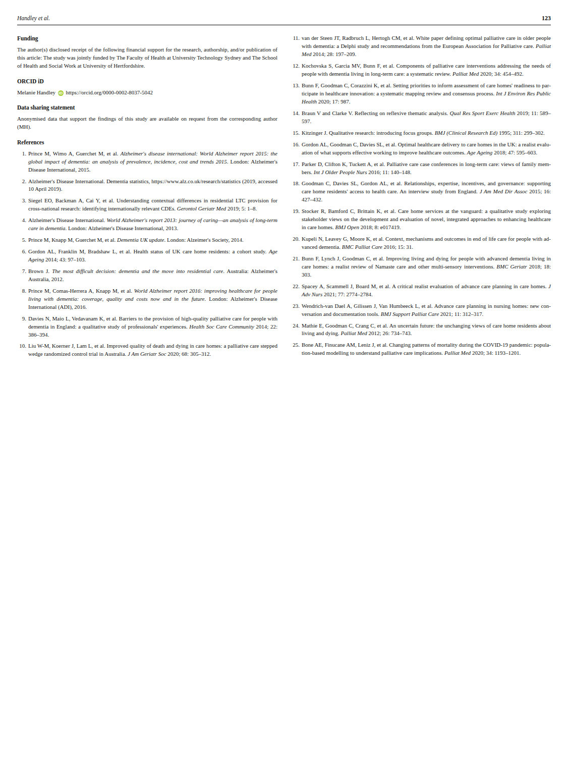Handley et al. 123
Funding
The author(s) disclosed receipt of the following financial support for the research, authorship, and/or publication of this article: The study was jointly funded by The Faculty of Health at University Technology Sydney and The School of Health and Social Work at University of Hertfordshire.
ORCID iD
Melanie Handley iD https://orcid.org/0000-0002-8037-5042
Data sharing statement
Anonymised data that support the findings of this study are available on request from the corresponding author (MH).
References
Prince M, Wimo A, Guerchet M, et al. Alzheimer's disease international: World Alzheimer report 2015: the global impact of dementia: an analysis of prevalence, incidence, cost and trends 2015. London: Alzheimer's Disease International, 2015.
Alzheimer's Disease International. Dementia statistics, https://www.alz.co.uk/research/statistics (2019, accessed 10 April 2019).
Siegel EO, Backman A, Cai Y, et al. Understanding contextual differences in residential LTC provision for cross-national research: identifying internationally relevant CDEs. Gerontol Geriatr Med 2019; 5: 1–8.
Alzheimer's Disease International. World Alzheimer's report 2013: journey of caring—an analysis of long-term care in dementia. London: Alzheimer's Disease International, 2013.
Prince M, Knapp M, Guerchet M, et al. Dementia UK update. London: Alzeimer's Society, 2014.
Gordon AL, Franklin M, Bradshaw L, et al. Health status of UK care home residents: a cohort study. Age Ageing 2014; 43: 97–103.
Brown J. The most difficult decision: dementia and the move into residential care. Australia: Alzheimer's Australia, 2012.
Prince M, Comas-Herrera A, Knapp M, et al. World Alzheimer report 2016: improving healthcare for people living with dementia: coverage, quality and costs now and in the future. London: Alzheimer's Disease International (ADI), 2016.
Davies N, Maio L, Vedavanam K, et al. Barriers to the provision of high-quality palliative care for people with dementia in England: a qualitative study of professionals' experiences. Health Soc Care Community 2014; 22: 386–394.
Liu W-M, Koerner J, Lam L, et al. Improved quality of death and dying in care homes: a palliative care stepped wedge randomized control trial in Australia. J Am Geriatr Soc 2020; 68: 305–312.
van der Steen JT, Radbruch L, Hertogh CM, et al. White paper defining optimal palliative care in older people with dementia: a Delphi study and recommendations from the European Association for Palliative care. Palliat Med 2014; 28: 197–209.
Kochovska S, Garcia MV, Bunn F, et al. Components of palliative care interventions addressing the needs of people with dementia living in long-term care: a systematic review. Palliat Med 2020; 34: 454–492.
Bunn F, Goodman C, Corazzini K, et al. Setting priorities to inform assessment of care homes' readiness to participate in healthcare innovation: a systematic mapping review and consensus process. Int J Environ Res Public Health 2020; 17: 987.
Braun V and Clarke V. Reflecting on reflexive thematic analysis. Qual Res Sport Exerc Health 2019; 11: 589–597.
Kitzinger J. Qualitative research: introducing focus groups. BMJ (Clinical Research Ed) 1995; 311: 299–302.
Gordon AL, Goodman C, Davies SL, et al. Optimal healthcare delivery to care homes in the UK: a realist evaluation of what supports effective working to improve healthcare outcomes. Age Ageing 2018; 47: 595–603.
Parker D, Clifton K, Tuckett A, et al. Palliative care case conferences in long-term care: views of family members. Int J Older People Nurs 2016; 11: 140–148.
Goodman C, Davies SL, Gordon AL, et al. Relationships, expertise, incentives, and governance: supporting care home residents' access to health care. An interview study from England. J Am Med Dir Assoc 2015; 16: 427–432.
Stocker R, Bamford C, Brittain K, et al. Care home services at the vanguard: a qualitative study exploring stakeholder views on the development and evaluation of novel, integrated approaches to enhancing healthcare in care homes. BMJ Open 2018; 8: e017419.
Kupeli N, Leavey G, Moore K, et al. Context, mechanisms and outcomes in end of life care for people with advanced dementia. BMC Palliat Care 2016; 15: 31.
Bunn F, Lynch J, Goodman C, et al. Improving living and dying for people with advanced dementia living in care homes: a realist review of Namaste care and other multi-sensory interventions. BMC Geriatr 2018; 18: 303.
Spacey A, Scammell J, Board M, et al. A critical realist evaluation of advance care planning in care homes. J Adv Nurs 2021; 77: 2774–2784.
Wendrich-van Dael A, Gilissen J, Van Humbeeck L, et al. Advance care planning in nursing homes: new conversation and documentation tools. BMJ Support Palliat Care 2021; 11: 312–317.
Mathie E, Goodman C, Crang C, et al. An uncertain future: the unchanging views of care home residents about living and dying. Palliat Med 2012; 26: 734–743.
Bone AE, Finucane AM, Leniz J, et al. Changing patterns of mortality during the COVID-19 pandemic: population-based modelling to understand palliative care implications. Palliat Med 2020; 34: 1193–1201.